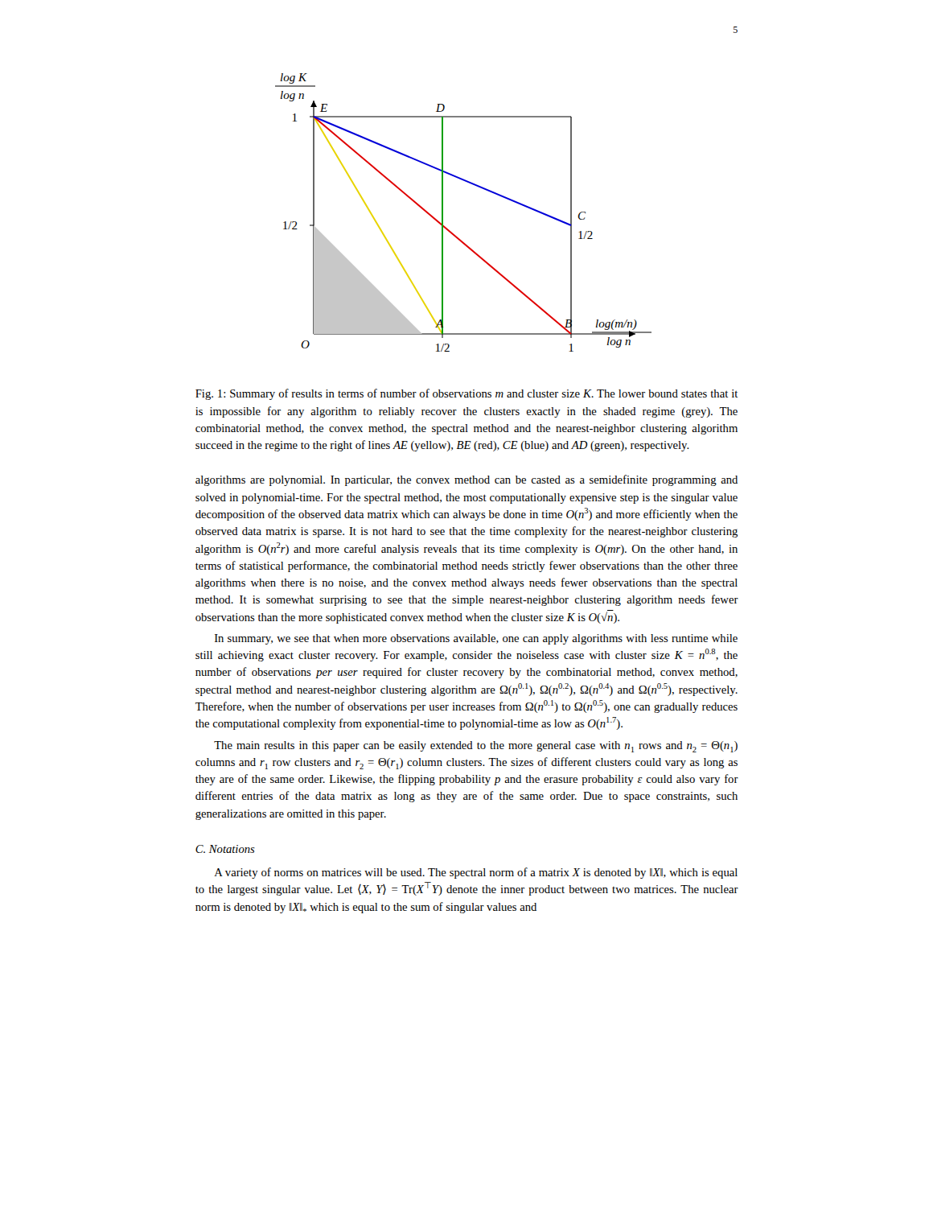5
log K log n log(m/n) log n E D C A B O 1 1/2 1/2 1/2 1
Fig. 1: Summary of results in terms of number of observations m and cluster size K. The lower bound states that it is impossible for any algorithm to reliably recover the clusters exactly in the shaded regime (grey). The combinatorial method, the convex method, the spectral method and the nearest-neighbor clustering algorithm succeed in the regime to the right of lines AE (yellow), BE (red), CE (blue) and AD (green), respectively.
algorithms are polynomial. In particular, the convex method can be casted as a semidefinite programming and solved in polynomial-time. For the spectral method, the most computationally expensive step is the singular value decomposition of the observed data matrix which can always be done in time O(n3) and more efficiently when the observed data matrix is sparse. It is not hard to see that the time complexity for the nearest-neighbor clustering algorithm is O(n2r) and more careful analysis reveals that its time complexity is O(mr). On the other hand, in terms of statistical performance, the combinatorial method needs strictly fewer observations than the other three algorithms when there is no noise, and the convex method always needs fewer observations than the spectral method. It is somewhat surprising to see that the simple nearest-neighbor clustering algorithm needs fewer observations than the more sophisticated convex method when the cluster size K is O(√n).
In summary, we see that when more observations available, one can apply algorithms with less runtime while still achieving exact cluster recovery. For example, consider the noiseless case with cluster size K = n0.8, the number of observations per user required for cluster recovery by the combinatorial method, convex method, spectral method and nearest-neighbor clustering algorithm are Ω(n0.1), Ω(n0.2), Ω(n0.4) and Ω(n0.5), respectively. Therefore, when the number of observations per user increases from Ω(n0.1) to Ω(n0.5), one can gradually reduces the computational complexity from exponential-time to polynomial-time as low as O(n1.7).
The main results in this paper can be easily extended to the more general case with n1 rows and n2 = Θ(n1) columns and r1 row clusters and r2 = Θ(r1) column clusters. The sizes of different clusters could vary as long as they are of the same order. Likewise, the flipping probability p and the erasure probability ε could also vary for different entries of the data matrix as long as they are of the same order. Due to space constraints, such generalizations are omitted in this paper.
C. Notations
A variety of norms on matrices will be used. The spectral norm of a matrix X is denoted by ‖X‖, which is equal to the largest singular value. Let ⟨X, Y⟩ = Tr(X⊤Y) denote the inner product between two matrices. The nuclear norm is denoted by ‖X‖* which is equal to the sum of singular values and